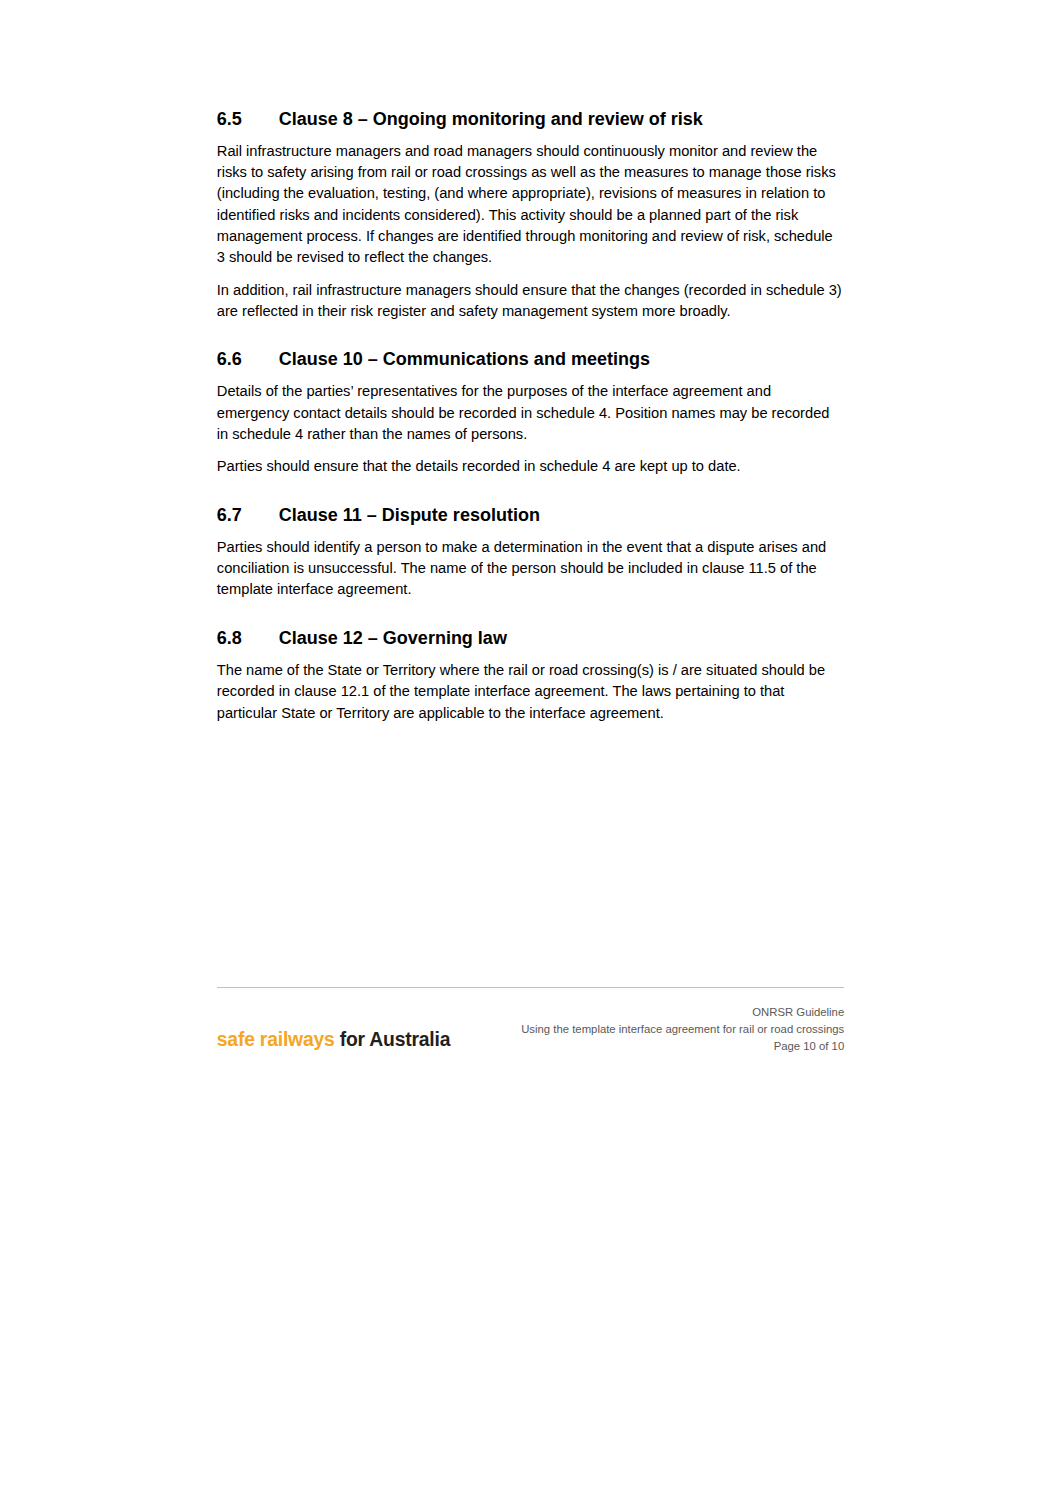6.5 Clause 8 – Ongoing monitoring and review of risk
Rail infrastructure managers and road managers should continuously monitor and review the risks to safety arising from rail or road crossings as well as the measures to manage those risks (including the evaluation, testing, (and where appropriate), revisions of measures in relation to identified risks and incidents considered). This activity should be a planned part of the risk management process. If changes are identified through monitoring and review of risk, schedule 3 should be revised to reflect the changes.
In addition, rail infrastructure managers should ensure that the changes (recorded in schedule 3) are reflected in their risk register and safety management system more broadly.
6.6 Clause 10 – Communications and meetings
Details of the parties’ representatives for the purposes of the interface agreement and emergency contact details should be recorded in schedule 4. Position names may be recorded in schedule 4 rather than the names of persons.
Parties should ensure that the details recorded in schedule 4 are kept up to date.
6.7 Clause 11 – Dispute resolution
Parties should identify a person to make a determination in the event that a dispute arises and conciliation is unsuccessful. The name of the person should be included in clause 11.5 of the template interface agreement.
6.8 Clause 12 – Governing law
The name of the State or Territory where the rail or road crossing(s) is / are situated should be recorded in clause 12.1 of the template interface agreement. The laws pertaining to that particular State or Territory are applicable to the interface agreement.
safe railways for Australia
ONRSR Guideline
Using the template interface agreement for rail or road crossings
Page 10 of 10